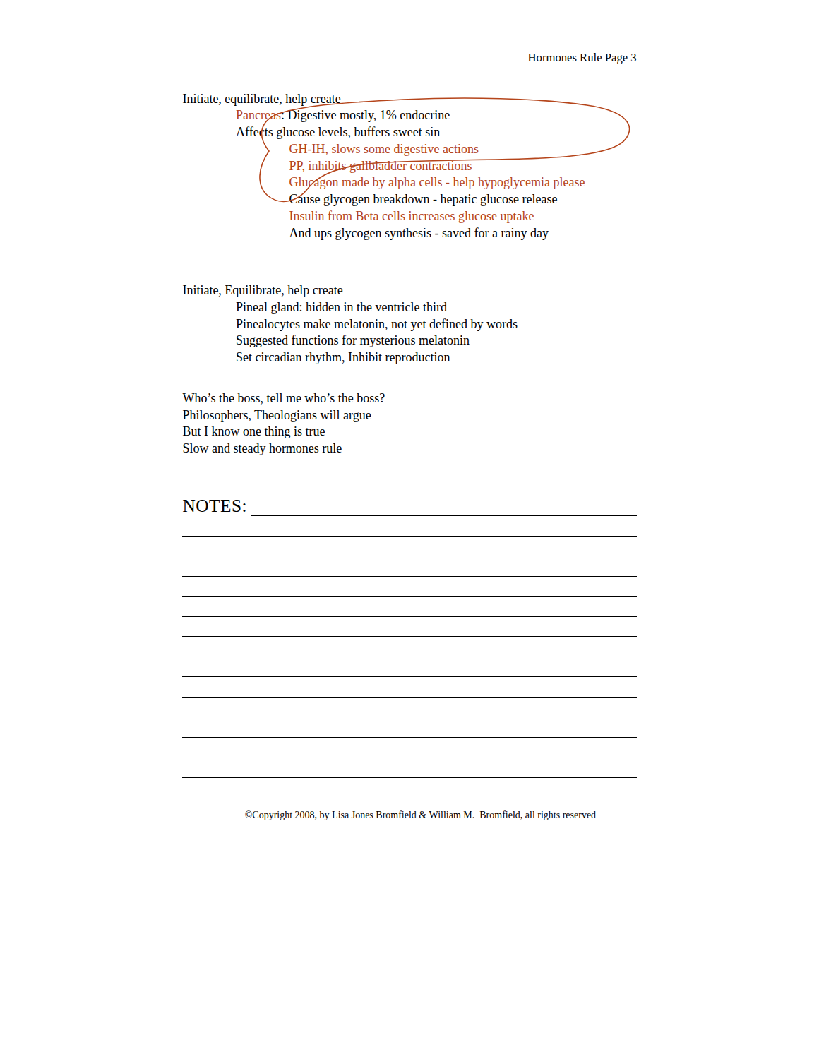Hormones Rule Page 3
Initiate, equilibrate, help create
Pancreas: Digestive mostly, 1% endocrine
Affects glucose levels, buffers sweet sin
GH-IH, slows some digestive actions
PP, inhibits gallbladder contractions
Glucagon made by alpha cells - help hypoglycemia please
Cause glycogen breakdown - hepatic glucose release
Insulin from Beta cells increases glucose uptake
And ups glycogen synthesis - saved for a rainy day
Initiate, Equilibrate, help create
Pineal gland: hidden in the ventricle third
Pinealocytes make melatonin, not yet defined by words
Suggested functions for mysterious melatonin
Set circadian rhythm, Inhibit reproduction
Who’s the boss, tell me who’s the boss?
Philosophers, Theologians will argue
But I know one thing is true
Slow and steady hormones rule
NOTES:
©Copyright 2008, by Lisa Jones Bromfield & William M. Bromfield, all rights reserved